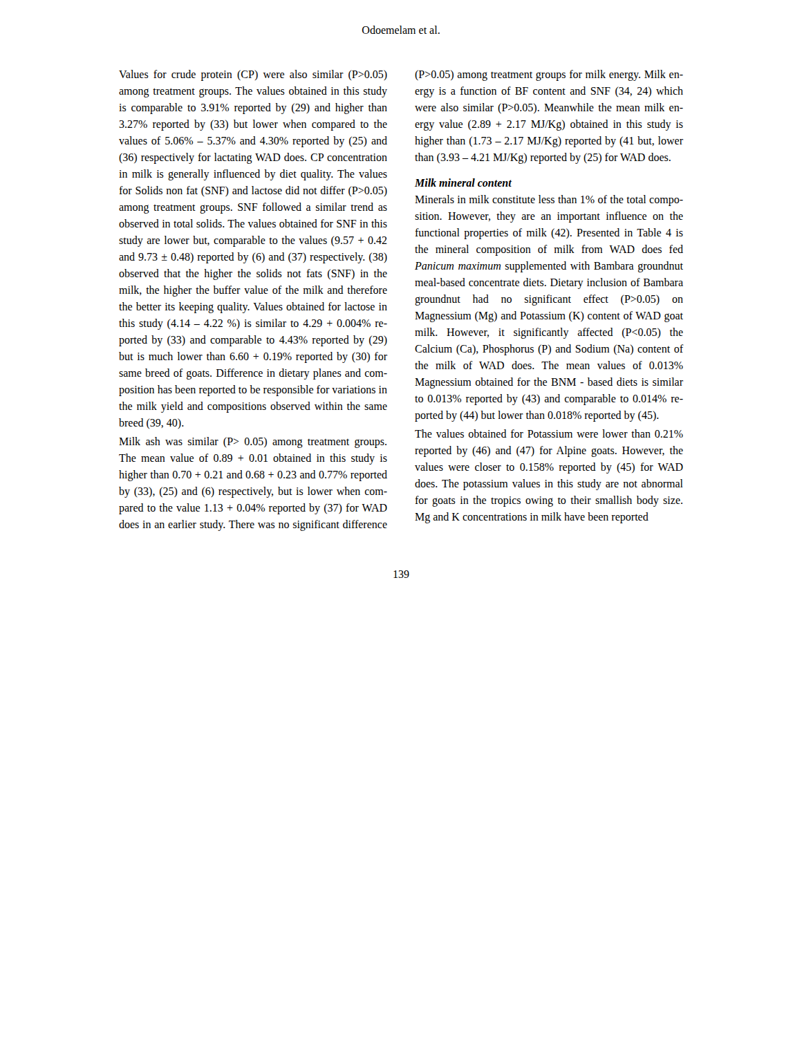Odoemelam et al.
Values for crude protein (CP) were also similar (P>0.05) among treatment groups. The values obtained in this study is comparable to 3.91% reported by (29) and higher than 3.27% reported by (33) but lower when compared to the values of 5.06% – 5.37% and 4.30% reported by (25) and (36) respectively for lactating WAD does. CP concentration in milk is generally influenced by diet quality. The values for Solids non fat (SNF) and lactose did not differ (P>0.05) among treatment groups. SNF followed a similar trend as observed in total solids. The values obtained for SNF in this study are lower but, comparable to the values (9.57 + 0.42 and 9.73 ± 0.48) reported by (6) and (37) respectively. (38) observed that the higher the solids not fats (SNF) in the milk, the higher the buffer value of the milk and therefore the better its keeping quality. Values obtained for lactose in this study (4.14 – 4.22 %) is similar to 4.29 + 0.004% reported by (33) and comparable to 4.43% reported by (29) but is much lower than 6.60 + 0.19% reported by (30) for same breed of goats. Difference in dietary planes and composition has been reported to be responsible for variations in the milk yield and compositions observed within the same breed (39, 40).
Milk ash was similar (P> 0.05) among treatment groups. The mean value of 0.89 + 0.01 obtained in this study is higher than 0.70 + 0.21 and 0.68 + 0.23 and 0.77% reported by (33), (25) and (6) respectively, but is lower when compared to the value 1.13 + 0.04% reported by (37) for WAD does in an earlier study. There was no significant difference (P>0.05) among treatment groups for milk energy. Milk energy is a function of BF content and SNF (34, 24) which were also similar (P>0.05). Meanwhile the mean milk energy value (2.89 + 2.17 MJ/Kg) obtained in this study is higher than (1.73 – 2.17 MJ/Kg) reported by (41 but, lower than (3.93 – 4.21 MJ/Kg) reported by (25) for WAD does.
Milk mineral content
Minerals in milk constitute less than 1% of the total composition. However, they are an important influence on the functional properties of milk (42). Presented in Table 4 is the mineral composition of milk from WAD does fed Panicum maximum supplemented with Bambara groundnut meal-based concentrate diets. Dietary inclusion of Bambara groundnut had no significant effect (P>0.05) on Magnessium (Mg) and Potassium (K) content of WAD goat milk. However, it significantly affected (P<0.05) the Calcium (Ca), Phosphorus (P) and Sodium (Na) content of the milk of WAD does. The mean values of 0.013% Magnessium obtained for the BNM - based diets is similar to 0.013% reported by (43) and comparable to 0.014% reported by (44) but lower than 0.018% reported by (45).
The values obtained for Potassium were lower than 0.21% reported by (46) and (47) for Alpine goats. However, the values were closer to 0.158% reported by (45) for WAD does. The potassium values in this study are not abnormal for goats in the tropics owing to their smallish body size. Mg and K concentrations in milk have been reported
139